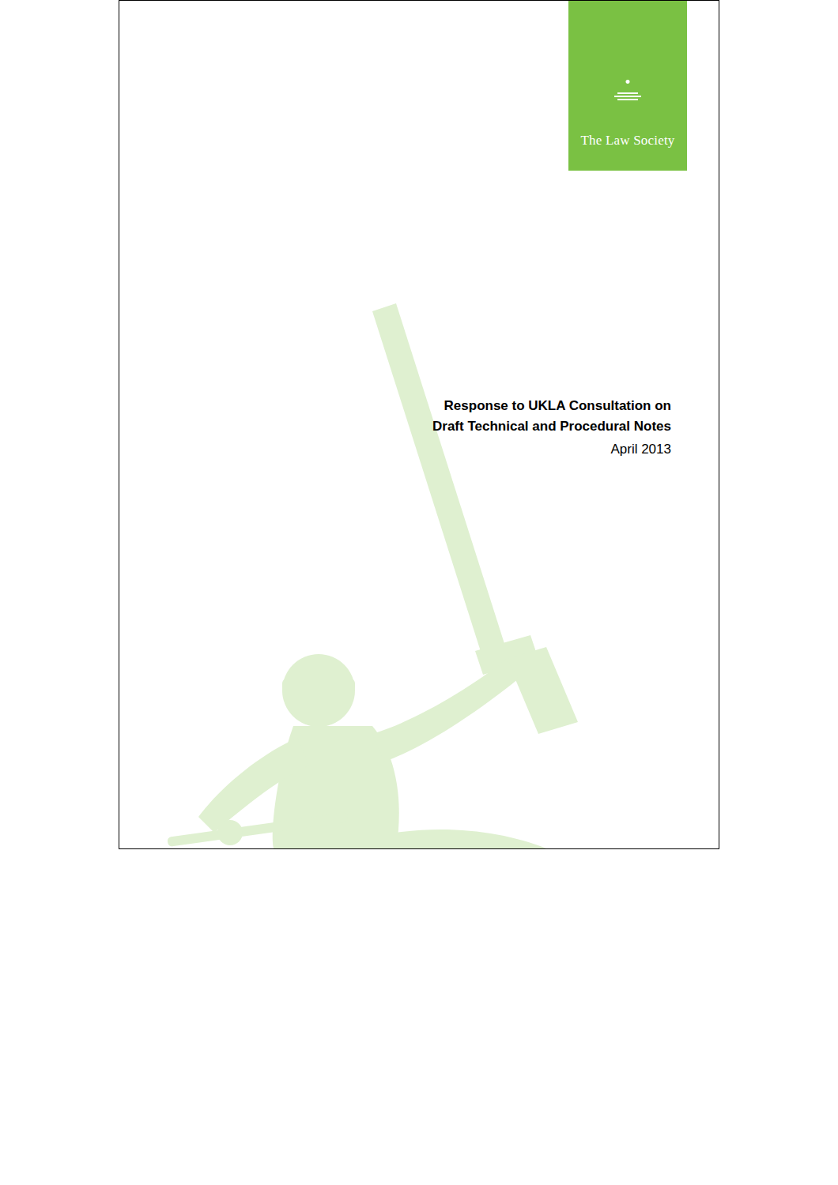The Law Society
Response to UKLA Consultation on
Draft Technical and Procedural Notes
April 2013